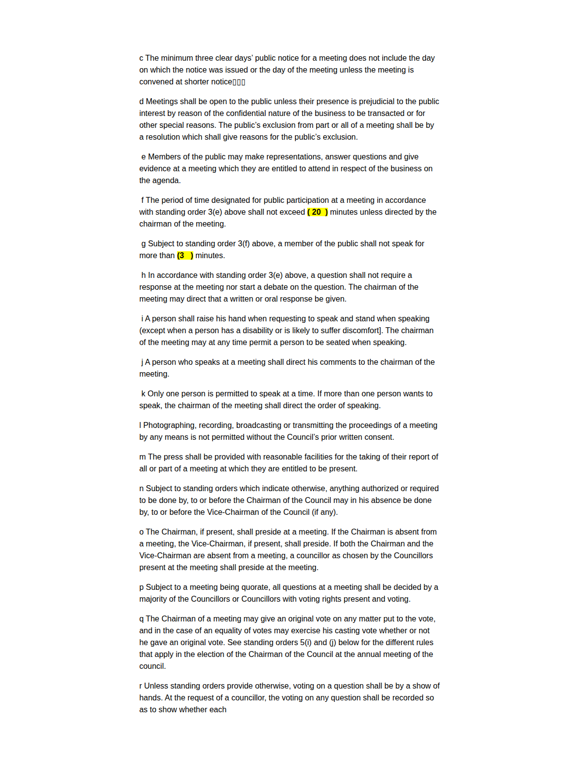c The minimum three clear days’ public notice for a meeting does not include the day on which the notice was issued or the day of the meeting unless the meeting is convened at shorter notice▯▯▯
d Meetings shall be open to the public unless their presence is prejudicial to the public interest by reason of the confidential nature of the business to be transacted or for other special reasons. The public’s exclusion from part or all of a meeting shall be by a resolution which shall give reasons for the public’s exclusion.
e Members of the public may make representations, answer questions and give evidence at a meeting which they are entitled to attend in respect of the business on the agenda.
f The period of time designated for public participation at a meeting in accordance with standing order 3(e) above shall not exceed ( 20 ) minutes unless directed by the chairman of the meeting.
g Subject to standing order 3(f) above, a member of the public shall not speak for more than (3 ) minutes.
h In accordance with standing order 3(e) above, a question shall not require a response at the meeting nor start a debate on the question. The chairman of the meeting may direct that a written or oral response be given.
i A person shall raise his hand when requesting to speak and stand when speaking (except when a person has a disability or is likely to suffer discomfort]. The chairman of the meeting may at any time permit a person to be seated when speaking.
j A person who speaks at a meeting shall direct his comments to the chairman of the meeting.
k Only one person is permitted to speak at a time. If more than one person wants to speak, the chairman of the meeting shall direct the order of speaking.
l Photographing, recording, broadcasting or transmitting the proceedings of a meeting by any means is not permitted without the Council’s prior written consent.
m The press shall be provided with reasonable facilities for the taking of their report of all or part of a meeting at which they are entitled to be present.
n Subject to standing orders which indicate otherwise, anything authorized or required to be done by, to or before the Chairman of the Council may in his absence be done by, to or before the Vice-Chairman of the Council (if any).
o The Chairman, if present, shall preside at a meeting. If the Chairman is absent from a meeting, the Vice-Chairman, if present, shall preside. If both the Chairman and the Vice-Chairman are absent from a meeting, a councillor as chosen by the Councillors present at the meeting shall preside at the meeting.
p Subject to a meeting being quorate, all questions at a meeting shall be decided by a majority of the Councillors or Councillors with voting rights present and voting.
q The Chairman of a meeting may give an original vote on any matter put to the vote, and in the case of an equality of votes may exercise his casting vote whether or not he gave an original vote. See standing orders 5(i) and (j) below for the different rules that apply in the election of the Chairman of the Council at the annual meeting of the council.
r Unless standing orders provide otherwise, voting on a question shall be by a show of hands. At the request of a councillor, the voting on any question shall be recorded so as to show whether each